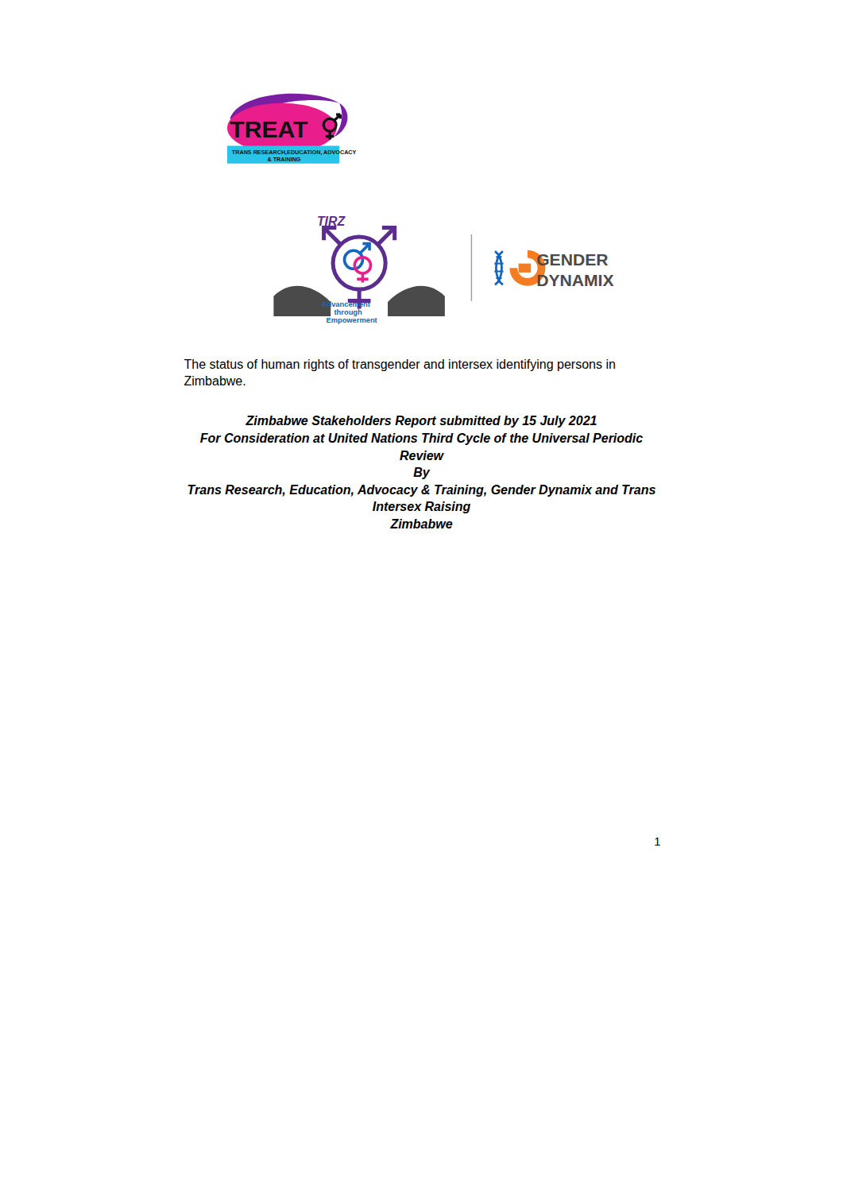TREAT TRANS RESEARCH,EDUCATION, ADVOCACY & TRAINING
TIRZ Advancement through Empowerment
GENDER DYNAMIX
The status of human rights of transgender and intersex identifying persons in Zimbabwe.
Zimbabwe Stakeholders Report submitted by 15 July 2021
For Consideration at United Nations Third Cycle of the Universal Periodic Review
By
Trans Research, Education, Advocacy & Training, Gender Dynamix and Trans Intersex Raising
Zimbabwe
1